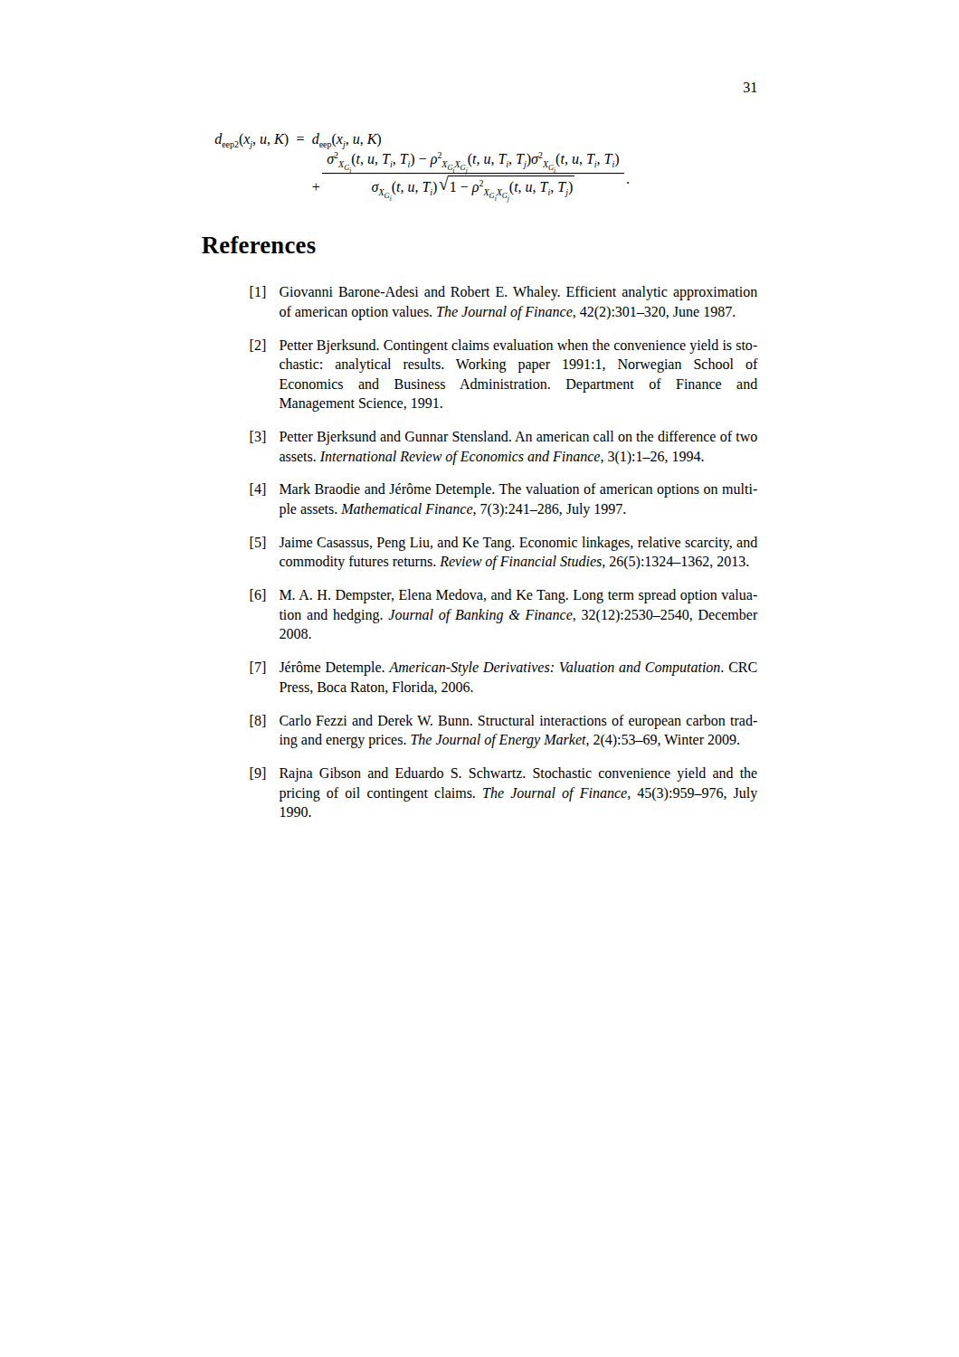31
| d eep2 ( x j , u , K ) | = | d eep ( x j , u , K ) |
| | | + σ 2 X G i ( t , u , T i , T i ) − ρ 2 X G i X G j ( t , u , T i , T j ) σ 2 X G i ( t , u , T i , T i ) σ X G i ( t , u , T i ) 1 − ρ 2 X G i X G j ( t , u , T i , T j ) . |
References
[1] Giovanni Barone-Adesi and Robert E. Whaley. Efficient analytic approximation of american option values. The Journal of Finance, 42(2):301–320, June 1987.
[2] Petter Bjerksund. Contingent claims evaluation when the convenience yield is stochastic: analytical results. Working paper 1991:1, Norwegian School of Economics and Business Administration. Department of Finance and Management Science, 1991.
[3] Petter Bjerksund and Gunnar Stensland. An american call on the difference of two assets. International Review of Economics and Finance, 3(1):1–26, 1994.
[4] Mark Braodie and Jérôme Detemple. The valuation of american options on multiple assets. Mathematical Finance, 7(3):241–286, July 1997.
[5] Jaime Casassus, Peng Liu, and Ke Tang. Economic linkages, relative scarcity, and commodity futures returns. Review of Financial Studies, 26(5):1324–1362, 2013.
[6] M. A. H. Dempster, Elena Medova, and Ke Tang. Long term spread option valuation and hedging. Journal of Banking & Finance, 32(12):2530–2540, December 2008.
[7] Jérôme Detemple. American-Style Derivatives: Valuation and Computation. CRC Press, Boca Raton, Florida, 2006.
[8] Carlo Fezzi and Derek W. Bunn. Structural interactions of european carbon trading and energy prices. The Journal of Energy Market, 2(4):53–69, Winter 2009.
[9] Rajna Gibson and Eduardo S. Schwartz. Stochastic convenience yield and the pricing of oil contingent claims. The Journal of Finance, 45(3):959–976, July 1990.